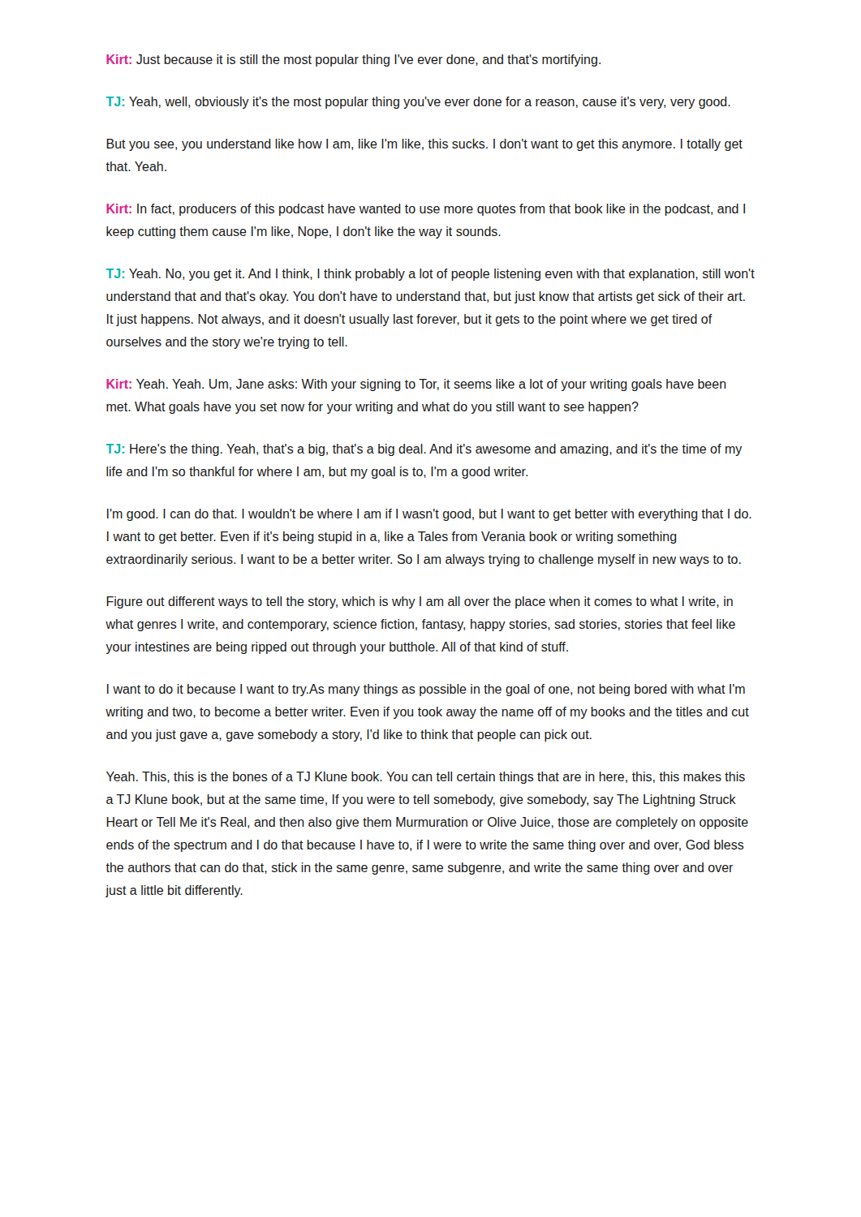Kirt: Just because it is still the most popular thing I've ever done, and that's mortifying.
TJ: Yeah, well, obviously it's the most popular thing you've ever done for a reason, cause it's very, very good.
But you see, you understand like how I am, like I'm like, this sucks. I don't want to get this anymore. I totally get that. Yeah.
Kirt: In fact, producers of this podcast have wanted to use more quotes from that book like in the podcast, and I keep cutting them cause I'm like, Nope, I don't like the way it sounds.
TJ: Yeah. No, you get it. And I think, I think probably a lot of people listening even with that explanation, still won't understand that and that's okay. You don't have to understand that, but just know that artists get sick of their art. It just happens. Not always, and it doesn't usually last forever, but it gets to the point where we get tired of ourselves and the story we're trying to tell.
Kirt: Yeah. Yeah. Um, Jane asks: With your signing to Tor, it seems like a lot of your writing goals have been met. What goals have you set now for your writing and what do you still want to see happen?
TJ: Here's the thing. Yeah, that's a big, that's a big deal. And it's awesome and amazing, and it's the time of my life and I'm so thankful for where I am, but my goal is to, I'm a good writer.
I'm good. I can do that. I wouldn't be where I am if I wasn't good, but I want to get better with everything that I do. I want to get better. Even if it's being stupid in a, like a Tales from Verania book or writing something extraordinarily serious. I want to be a better writer. So I am always trying to challenge myself in new ways to to.
Figure out different ways to tell the story, which is why I am all over the place when it comes to what I write, in what genres I write, and contemporary, science fiction, fantasy, happy stories, sad stories, stories that feel like your intestines are being ripped out through your butthole. All of that kind of stuff.
I want to do it because I want to try.As many things as possible in the goal of one, not being bored with what I'm writing and two, to become a better writer. Even if you took away the name off of my books and the titles and cut and you just gave a, gave somebody a story, I'd like to think that people can pick out.
Yeah. This, this is the bones of a TJ Klune book. You can tell certain things that are in here, this, this makes this a TJ Klune book, but at the same time, If you were to tell somebody, give somebody, say The Lightning Struck Heart or Tell Me it's Real, and then also give them Murmuration or Olive Juice, those are completely on opposite ends of the spectrum and I do that because I have to, if I were to write the same thing over and over, God bless the authors that can do that, stick in the same genre, same subgenre, and write the same thing over and over just a little bit differently.